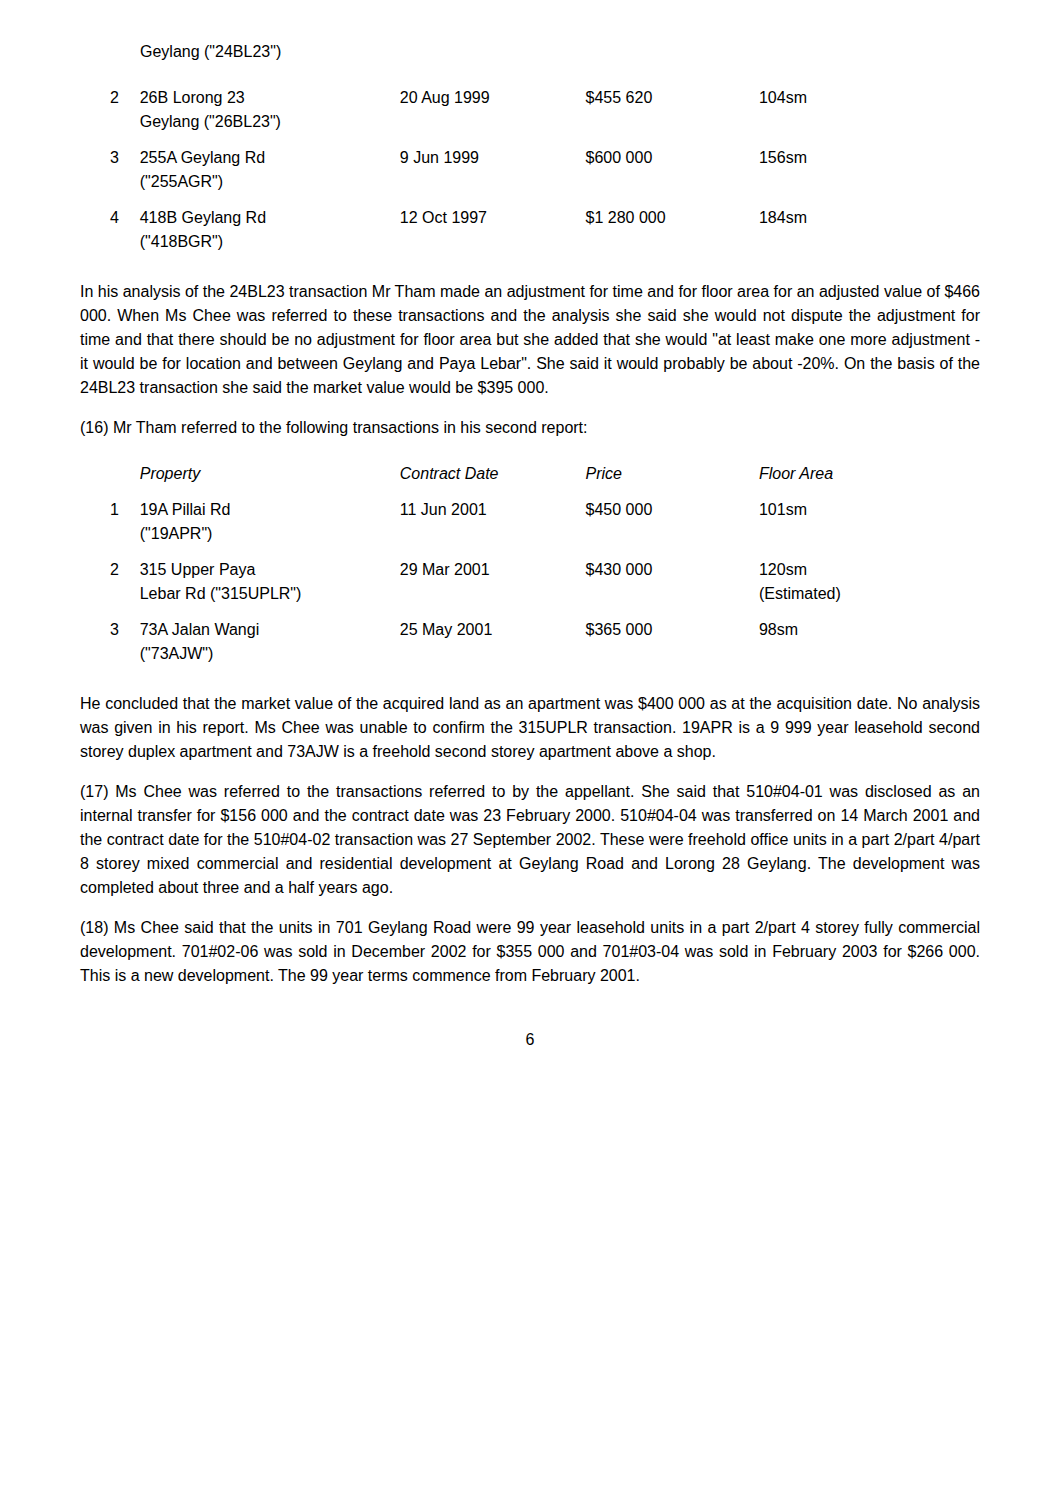Geylang ("24BL23")
| 2 | 26B Lorong 23 Geylang ("26BL23") | 20 Aug 1999 | $455 620 | 104sm |
| 3 | 255A Geylang Rd ("255AGR") | 9 Jun 1999 | $600 000 | 156sm |
| 4 | 418B Geylang Rd ("418BGR") | 12 Oct 1997 | $1 280 000 | 184sm |
In his analysis of the 24BL23 transaction Mr Tham made an adjustment for time and for floor area for an adjusted value of $466 000. When Ms Chee was referred to these transactions and the analysis she said she would not dispute the adjustment for time and that there should be no adjustment for floor area but she added that she would "at least make one more adjustment - it would be for location and between Geylang and Paya Lebar". She said it would probably be about -20%. On the basis of the 24BL23 transaction she said the market value would be $395 000.
(16) Mr Tham referred to the following transactions in his second report:
| | Property | Contract Date | Price | Floor Area |
| --- | --- | --- | --- | --- |
| 1 | 19A Pillai Rd ("19APR") | 11 Jun 2001 | $450 000 | 101sm |
| 2 | 315 Upper Paya Lebar Rd ("315UPLR") | 29 Mar 2001 | $430 000 | 120sm (Estimated) |
| 3 | 73A Jalan Wangi ("73AJW") | 25 May 2001 | $365 000 | 98sm |
He concluded that the market value of the acquired land as an apartment was $400 000 as at the acquisition date. No analysis was given in his report. Ms Chee was unable to confirm the 315UPLR transaction. 19APR is a 9 999 year leasehold second storey duplex apartment and 73AJW is a freehold second storey apartment above a shop.
(17) Ms Chee was referred to the transactions referred to by the appellant. She said that 510#04-01 was disclosed as an internal transfer for $156 000 and the contract date was 23 February 2000. 510#04-04 was transferred on 14 March 2001 and the contract date for the 510#04-02 transaction was 27 September 2002. These were freehold office units in a part 2/part 4/part 8 storey mixed commercial and residential development at Geylang Road and Lorong 28 Geylang. The development was completed about three and a half years ago.
(18) Ms Chee said that the units in 701 Geylang Road were 99 year leasehold units in a part 2/part 4 storey fully commercial development. 701#02-06 was sold in December 2002 for $355 000 and 701#03-04 was sold in February 2003 for $266 000. This is a new development. The 99 year terms commence from February 2001.
6